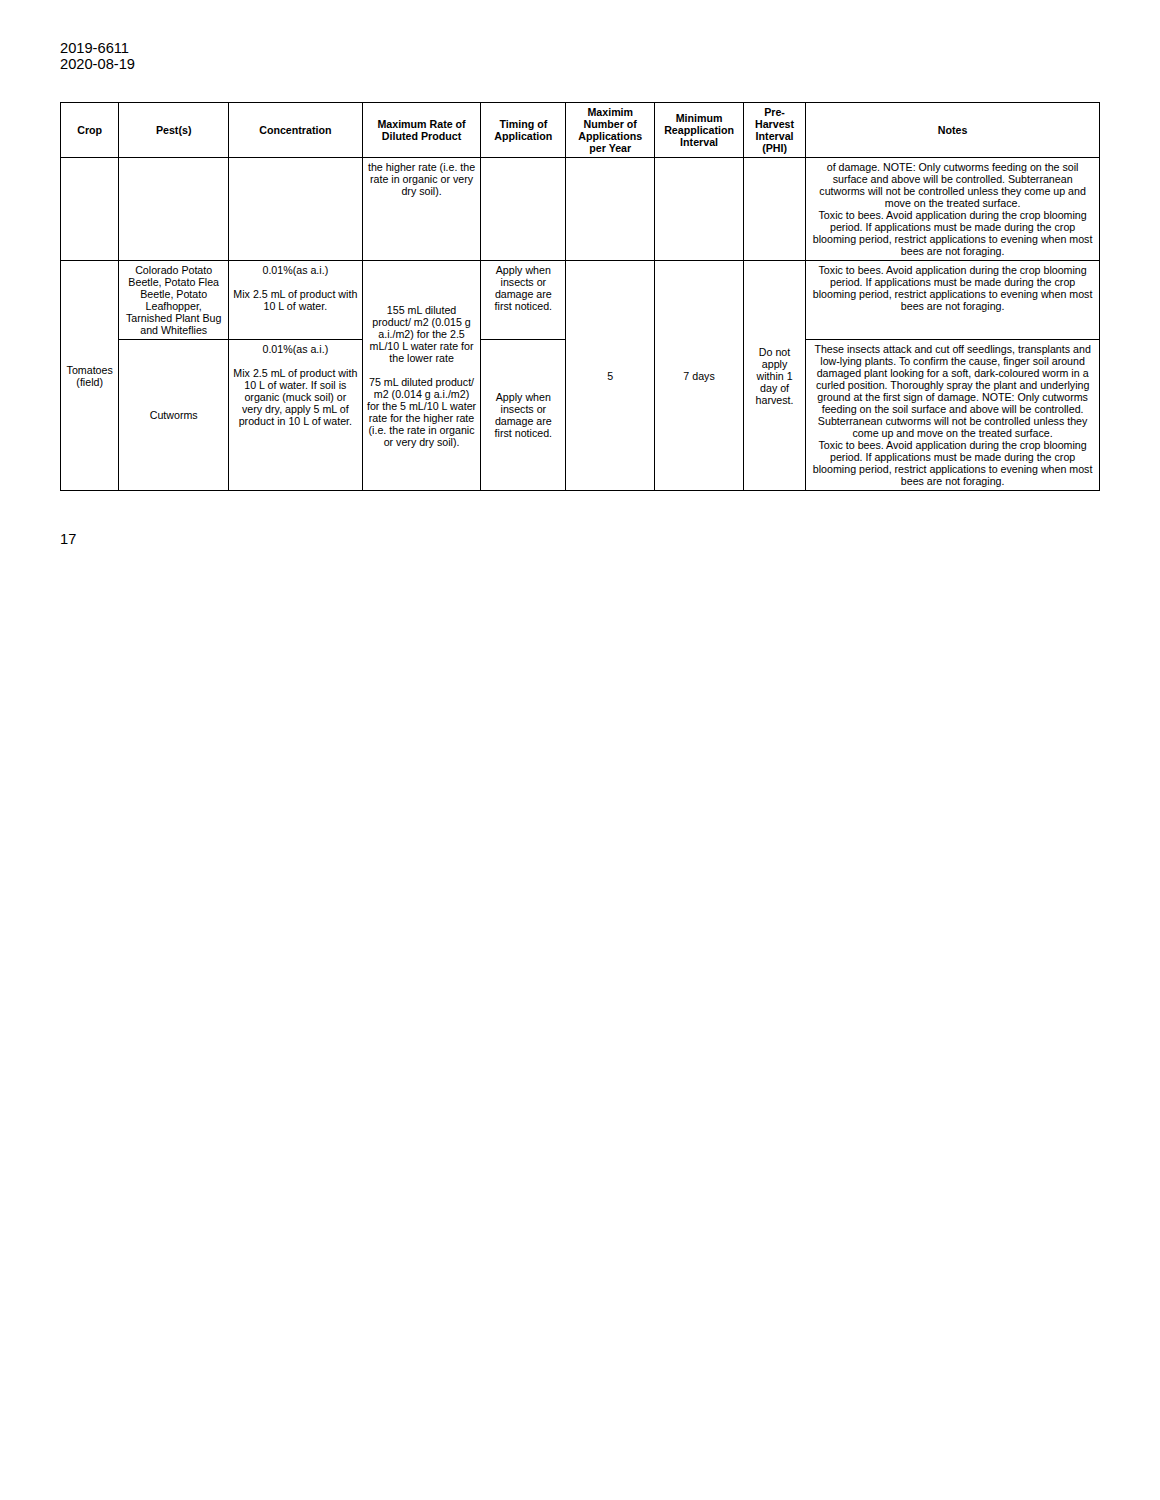2019-6611
2020-08-19
| Crop | Pest(s) | Concentration | Maximum Rate of Diluted Product | Timing of Application | Maximim Number of Applications per Year | Minimum Reapplication Interval | Pre-Harvest Interval (PHI) | Notes |
| --- | --- | --- | --- | --- | --- | --- | --- | --- |
| | | | the higher rate (i.e. the rate in organic or very dry soil). | | | | | of damage. NOTE: Only cutworms feeding on the soil surface and above will be controlled. Subterranean cutworms will not be controlled unless they come up and move on the treated surface. Toxic to bees. Avoid application during the crop blooming period. If applications must be made during the crop blooming period, restrict applications to evening when most bees are not foraging. |
| Tomatoes (field) | Colorado Potato Beetle, Potato Flea Beetle, Potato Leafhopper, Tarnished Plant Bug and Whiteflies | 0.01%(as a.i.) Mix 2.5 mL of product with 10 L of water. | 155 mL diluted product/ m2 (0.015 g a.i./m2) for the 2.5 mL/10 L water rate for the lower rate 75 mL diluted product/ m2 (0.014 g a.i./m2) for the 5 mL/10 L water rate for the higher rate (i.e. the rate in organic or very dry soil). | Apply when insects or damage are first noticed. | 5 | 7 days | Do not apply within 1 day of harvest. | Toxic to bees. Avoid application during the crop blooming period. If applications must be made during the crop blooming period, restrict applications to evening when most bees are not foraging. |
| Cutworms | 0.01%(as a.i.) Mix 2.5 mL of product with 10 L of water. If soil is organic (muck soil) or very dry, apply 5 mL of product in 10 L of water. | Apply when insects or damage are first noticed. | These insects attack and cut off seedlings, transplants and low-lying plants. To confirm the cause, finger soil around damaged plant looking for a soft, dark-coloured worm in a curled position. Thoroughly spray the plant and underlying ground at the first sign of damage. NOTE: Only cutworms feeding on the soil surface and above will be controlled. Subterranean cutworms will not be controlled unless they come up and move on the treated surface. Toxic to bees. Avoid application during the crop blooming period. If applications must be made during the crop blooming period, restrict applications to evening when most bees are not foraging. |
17